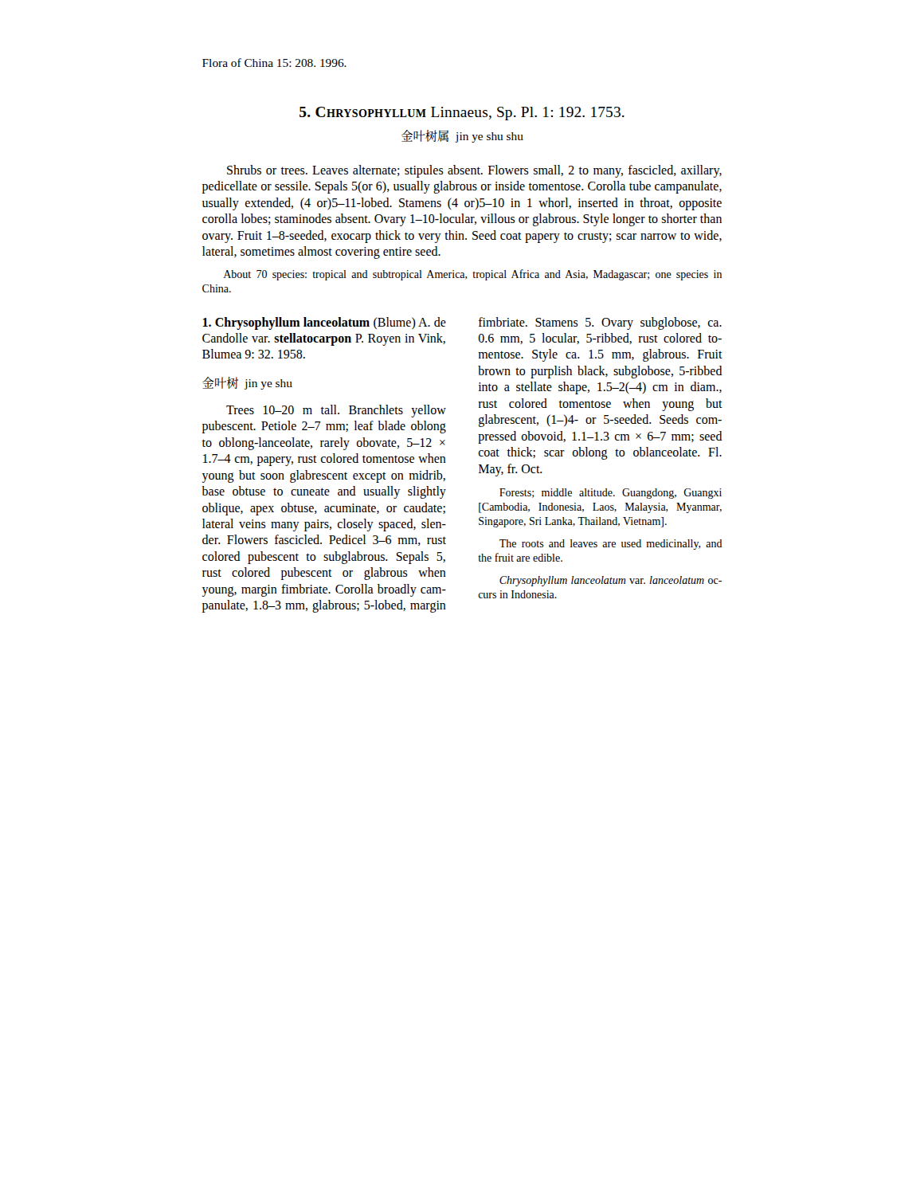Flora of China 15: 208. 1996.
5. Chrysophyllum Linnaeus, Sp. Pl. 1: 192. 1753.
金叶树属 jin ye shu shu
Shrubs or trees. Leaves alternate; stipules absent. Flowers small, 2 to many, fascicled, axillary, pedicellate or sessile. Sepals 5(or 6), usually glabrous or inside tomentose. Corolla tube campanulate, usually extended, (4 or)5–11-lobed. Stamens (4 or)5–10 in 1 whorl, inserted in throat, opposite corolla lobes; staminodes absent. Ovary 1–10-locular, villous or glabrous. Style longer to shorter than ovary. Fruit 1–8-seeded, exocarp thick to very thin. Seed coat papery to crusty; scar narrow to wide, lateral, sometimes almost covering entire seed.
About 70 species: tropical and subtropical America, tropical Africa and Asia, Madagascar; one species in China.
1. Chrysophyllum lanceolatum (Blume) A. de Candolle var. stellatocarpon P. Royen in Vink, Blumea 9: 32. 1958.
金叶树 jin ye shu
Trees 10–20 m tall. Branchlets yellow pubescent. Petiole 2–7 mm; leaf blade oblong to oblong-lanceolate, rarely obovate, 5–12 × 1.7–4 cm, papery, rust colored tomentose when young but soon glabrescent except on midrib, base obtuse to cuneate and usually slightly oblique, apex obtuse, acuminate, or caudate; lateral veins many pairs, closely spaced, slender. Flowers fascicled. Pedicel 3–6 mm, rust colored pubescent to subglabrous. Sepals 5, rust colored pubescent or glabrous when young, margin fimbriate. Corolla broadly campanulate, 1.8–3 mm, glabrous; 5-lobed, margin fimbriate. Stamens 5. Ovary subglobose, ca. 0.6 mm, 5 locular, 5-ribbed, rust colored tomentose. Style ca. 1.5 mm, glabrous. Fruit brown to purplish black, subglobose, 5-ribbed into a stellate shape, 1.5–2(–4) cm in diam., rust colored tomentose when young but glabrescent, (1–)4- or 5-seeded. Seeds compressed obovoid, 1.1–1.3 cm × 6–7 mm; seed coat thick; scar oblong to oblanceolate. Fl. May, fr. Oct.
Forests; middle altitude. Guangdong, Guangxi [Cambodia, Indonesia, Laos, Malaysia, Myanmar, Singapore, Sri Lanka, Thailand, Vietnam].
The roots and leaves are used medicinally, and the fruit are edible.
Chrysophyllum lanceolatum var. lanceolatum occurs in Indonesia.